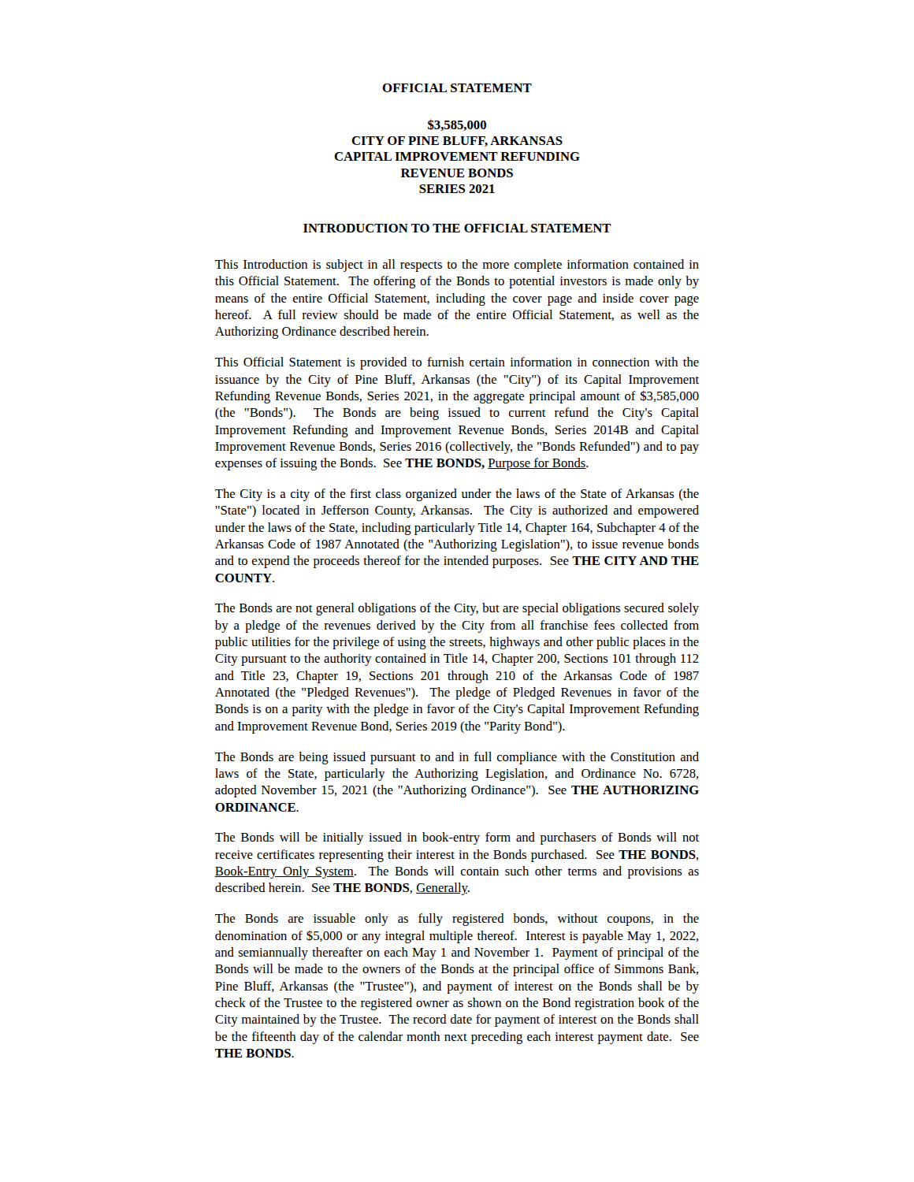OFFICIAL STATEMENT
$3,585,000
CITY OF PINE BLUFF, ARKANSAS
CAPITAL IMPROVEMENT REFUNDING
REVENUE BONDS
SERIES 2021
INTRODUCTION TO THE OFFICIAL STATEMENT
This Introduction is subject in all respects to the more complete information contained in this Official Statement. The offering of the Bonds to potential investors is made only by means of the entire Official Statement, including the cover page and inside cover page hereof. A full review should be made of the entire Official Statement, as well as the Authorizing Ordinance described herein.
This Official Statement is provided to furnish certain information in connection with the issuance by the City of Pine Bluff, Arkansas (the "City") of its Capital Improvement Refunding Revenue Bonds, Series 2021, in the aggregate principal amount of $3,585,000 (the "Bonds"). The Bonds are being issued to current refund the City's Capital Improvement Refunding and Improvement Revenue Bonds, Series 2014B and Capital Improvement Revenue Bonds, Series 2016 (collectively, the "Bonds Refunded") and to pay expenses of issuing the Bonds. See THE BONDS, Purpose for Bonds.
The City is a city of the first class organized under the laws of the State of Arkansas (the "State") located in Jefferson County, Arkansas. The City is authorized and empowered under the laws of the State, including particularly Title 14, Chapter 164, Subchapter 4 of the Arkansas Code of 1987 Annotated (the "Authorizing Legislation"), to issue revenue bonds and to expend the proceeds thereof for the intended purposes. See THE CITY AND THE COUNTY.
The Bonds are not general obligations of the City, but are special obligations secured solely by a pledge of the revenues derived by the City from all franchise fees collected from public utilities for the privilege of using the streets, highways and other public places in the City pursuant to the authority contained in Title 14, Chapter 200, Sections 101 through 112 and Title 23, Chapter 19, Sections 201 through 210 of the Arkansas Code of 1987 Annotated (the "Pledged Revenues"). The pledge of Pledged Revenues in favor of the Bonds is on a parity with the pledge in favor of the City's Capital Improvement Refunding and Improvement Revenue Bond, Series 2019 (the "Parity Bond").
The Bonds are being issued pursuant to and in full compliance with the Constitution and laws of the State, particularly the Authorizing Legislation, and Ordinance No. 6728, adopted November 15, 2021 (the "Authorizing Ordinance"). See THE AUTHORIZING ORDINANCE.
The Bonds will be initially issued in book-entry form and purchasers of Bonds will not receive certificates representing their interest in the Bonds purchased. See THE BONDS, Book-Entry Only System. The Bonds will contain such other terms and provisions as described herein. See THE BONDS, Generally.
The Bonds are issuable only as fully registered bonds, without coupons, in the denomination of $5,000 or any integral multiple thereof. Interest is payable May 1, 2022, and semiannually thereafter on each May 1 and November 1. Payment of principal of the Bonds will be made to the owners of the Bonds at the principal office of Simmons Bank, Pine Bluff, Arkansas (the "Trustee"), and payment of interest on the Bonds shall be by check of the Trustee to the registered owner as shown on the Bond registration book of the City maintained by the Trustee. The record date for payment of interest on the Bonds shall be the fifteenth day of the calendar month next preceding each interest payment date. See THE BONDS.